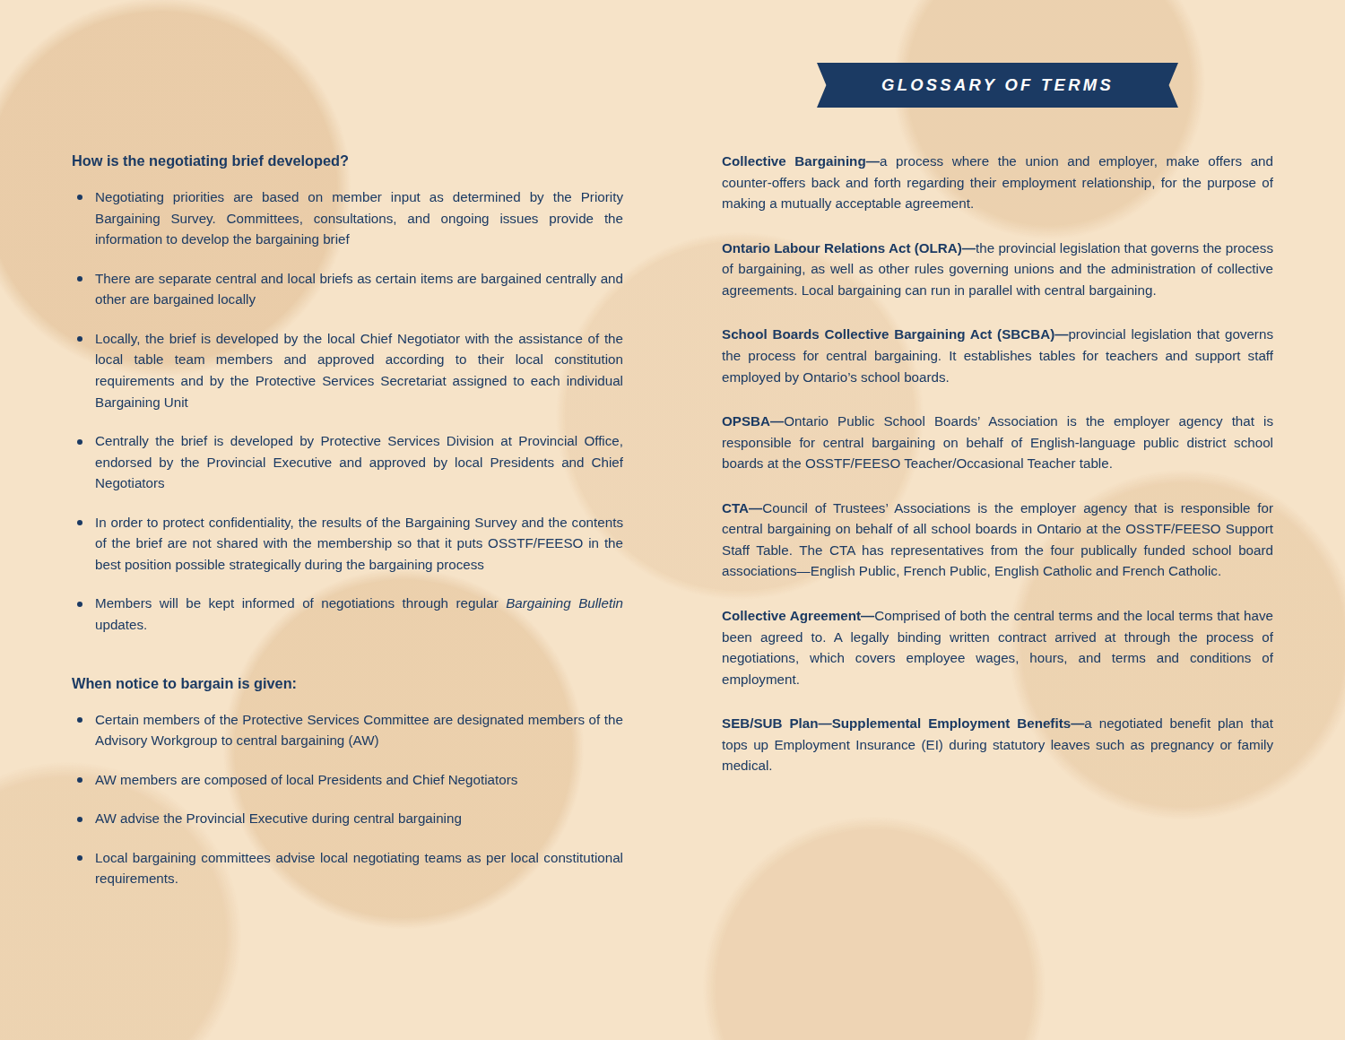Glossary of Terms
How is the negotiating brief developed?
Negotiating priorities are based on member input as determined by the Priority Bargaining Survey. Committees, consultations, and ongoing issues provide the information to develop the bargaining brief
There are separate central and local briefs as certain items are bargained centrally and other are bargained locally
Locally, the brief is developed by the local Chief Negotiator with the assistance of the local table team members and approved according to their local constitution requirements and by the Protective Services Secretariat assigned to each individual Bargaining Unit
Centrally the brief is developed by Protective Services Division at Provincial Office, endorsed by the Provincial Executive and approved by local Presidents and Chief Negotiators
In order to protect confidentiality, the results of the Bargaining Survey and the contents of the brief are not shared with the membership so that it puts OSSTF/FEESO in the best position possible strategically during the bargaining process
Members will be kept informed of negotiations through regular Bargaining Bulletin updates.
When notice to bargain is given:
Certain members of the Protective Services Committee are designated members of the Advisory Workgroup to central bargaining (AW)
AW members are composed of local Presidents and Chief Negotiators
AW advise the Provincial Executive during central bargaining
Local bargaining committees advise local negotiating teams as per local constitutional requirements.
Collective Bargaining—a process where the union and employer, make offers and counter-offers back and forth regarding their employment relationship, for the purpose of making a mutually acceptable agreement.
Ontario Labour Relations Act (OLRA)—the provincial legislation that governs the process of bargaining, as well as other rules governing unions and the administration of collective agreements. Local bargaining can run in parallel with central bargaining.
School Boards Collective Bargaining Act (SBCBA)—provincial legislation that governs the process for central bargaining. It establishes tables for teachers and support staff employed by Ontario’s school boards.
OPSBA—Ontario Public School Boards’ Association is the employer agency that is responsible for central bargaining on behalf of English-language public district school boards at the OSSTF/FEESO Teacher/Occasional Teacher table.
CTA—Council of Trustees’ Associations is the employer agency that is responsible for central bargaining on behalf of all school boards in Ontario at the OSSTF/FEESO Support Staff Table. The CTA has representatives from the four publically funded school board associations—English Public, French Public, English Catholic and French Catholic.
Collective Agreement—Comprised of both the central terms and the local terms that have been agreed to. A legally binding written contract arrived at through the process of negotiations, which covers employee wages, hours, and terms and conditions of employment.
SEB/SUB Plan—Supplemental Employment Benefits—a negotiated benefit plan that tops up Employment Insurance (EI) during statutory leaves such as pregnancy or family medical.